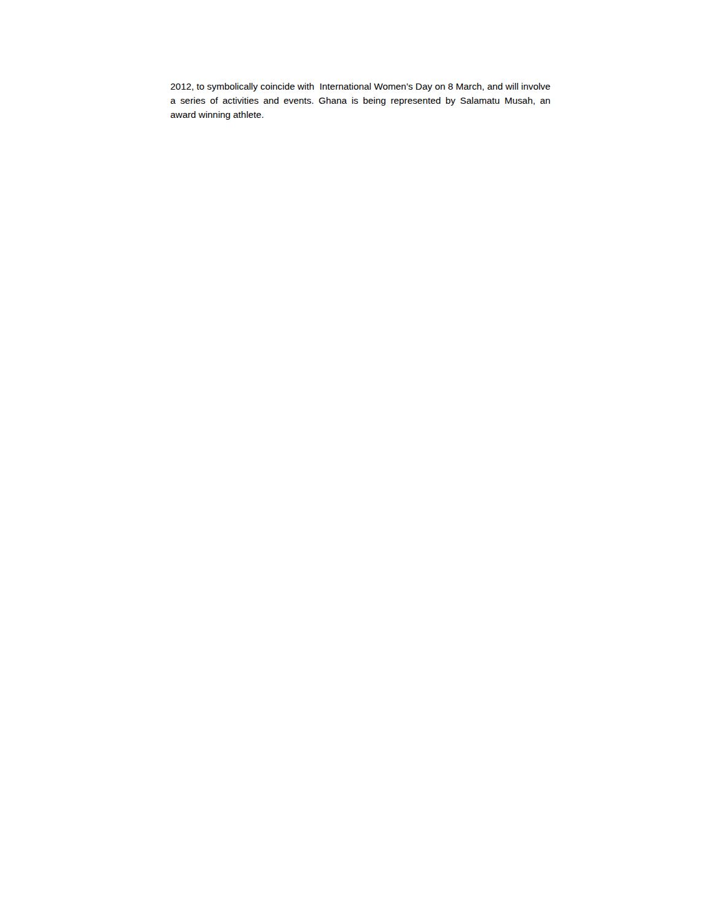2012, to symbolically coincide with International Women’s Day on 8 March, and will involve a series of activities and events. Ghana is being represented by Salamatu Musah, an award winning athlete.